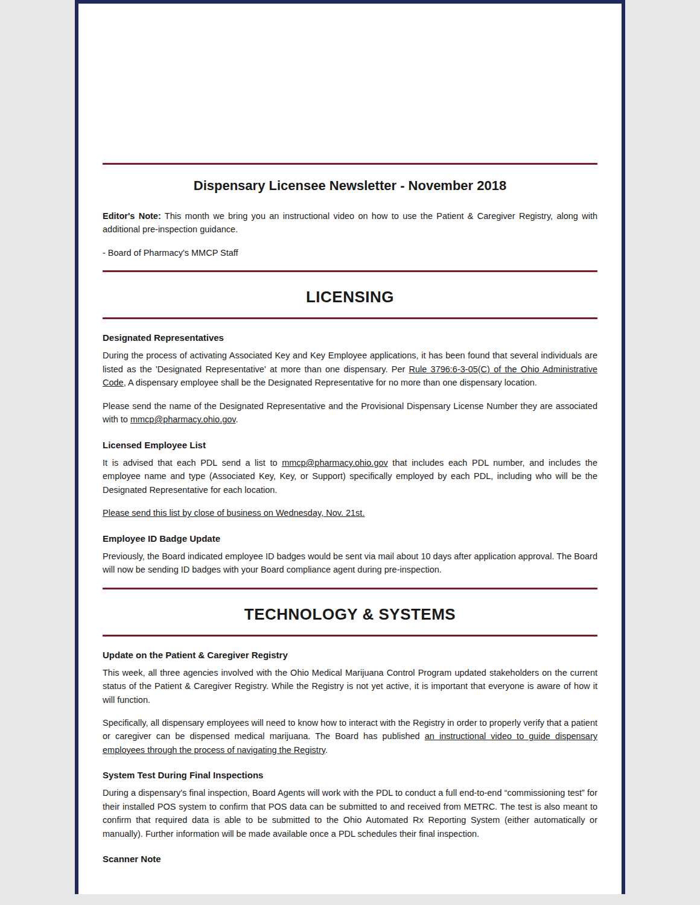Dispensary Licensee Newsletter - November 2018
Editor's Note: This month we bring you an instructional video on how to use the Patient & Caregiver Registry, along with additional pre-inspection guidance.
- Board of Pharmacy's MMCP Staff
LICENSING
Designated Representatives
During the process of activating Associated Key and Key Employee applications, it has been found that several individuals are listed as the 'Designated Representative' at more than one dispensary. Per Rule 3796:6-3-05(C) of the Ohio Administrative Code, A dispensary employee shall be the Designated Representative for no more than one dispensary location.
Please send the name of the Designated Representative and the Provisional Dispensary License Number they are associated with to mmcp@pharmacy.ohio.gov.
Licensed Employee List
It is advised that each PDL send a list to mmcp@pharmacy.ohio.gov that includes each PDL number, and includes the employee name and type (Associated Key, Key, or Support) specifically employed by each PDL, including who will be the Designated Representative for each location.
Please send this list by close of business on Wednesday, Nov. 21st.
Employee ID Badge Update
Previously, the Board indicated employee ID badges would be sent via mail about 10 days after application approval. The Board will now be sending ID badges with your Board compliance agent during pre-inspection.
TECHNOLOGY & SYSTEMS
Update on the Patient & Caregiver Registry
This week, all three agencies involved with the Ohio Medical Marijuana Control Program updated stakeholders on the current status of the Patient & Caregiver Registry. While the Registry is not yet active, it is important that everyone is aware of how it will function.
Specifically, all dispensary employees will need to know how to interact with the Registry in order to properly verify that a patient or caregiver can be dispensed medical marijuana. The Board has published an instructional video to guide dispensary employees through the process of navigating the Registry.
System Test During Final Inspections
During a dispensary's final inspection, Board Agents will work with the PDL to conduct a full end-to-end “commissioning test” for their installed POS system to confirm that POS data can be submitted to and received from METRC. The test is also meant to confirm that required data is able to be submitted to the Ohio Automated Rx Reporting System (either automatically or manually). Further information will be made available once a PDL schedules their final inspection.
Scanner Note